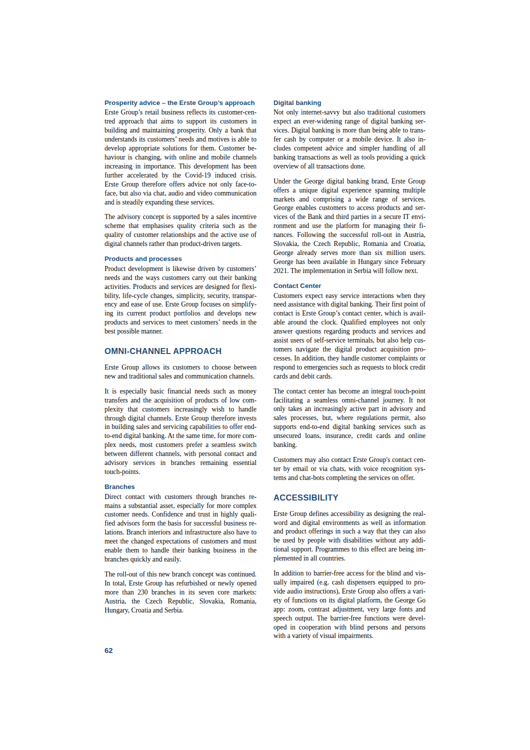Prosperity advice – the Erste Group’s approach
Erste Group’s retail business reflects its customer-centred approach that aims to support its customers in building and maintaining prosperity. Only a bank that understands its customers’ needs and motives is able to develop appropriate solutions for them. Customer behaviour is changing, with online and mobile channels increasing in importance. This development has been further accelerated by the Covid-19 induced crisis. Erste Group therefore offers advice not only face-to-face, but also via chat, audio and video communication and is steadily expanding these services.
The advisory concept is supported by a sales incentive scheme that emphasises quality criteria such as the quality of customer relationships and the active use of digital channels rather than product-driven targets.
Products and processes
Product development is likewise driven by customers’ needs and the ways customers carry out their banking activities. Products and services are designed for flexibility, life-cycle changes, simplicity, security, transparency and ease of use. Erste Group focuses on simplifying its current product portfolios and develops new products and services to meet customers’ needs in the best possible manner.
OMNI-CHANNEL APPROACH
Erste Group allows its customers to choose between new and traditional sales and communication channels.
It is especially basic financial needs such as money transfers and the acquisition of products of low complexity that customers increasingly wish to handle through digital channels. Erste Group therefore invests in building sales and servicing capabilities to offer end-to-end digital banking. At the same time, for more complex needs, most customers prefer a seamless switch between different channels, with personal contact and advisory services in branches remaining essential touch-points.
Branches
Direct contact with customers through branches remains a substantial asset, especially for more complex customer needs. Confidence and trust in highly qualified advisors form the basis for successful business relations. Branch interiors and infrastructure also have to meet the changed expectations of customers and must enable them to handle their banking business in the branches quickly and easily.
The roll-out of this new branch concept was continued. In total, Erste Group has refurbished or newly opened more than 230 branches in its seven core markets: Austria, the Czech Republic, Slovakia, Romania, Hungary, Croatia and Serbia.
Digital banking
Not only internet-savvy but also traditional customers expect an ever-widening range of digital banking services. Digital banking is more than being able to transfer cash by computer or a mobile device. It also includes competent advice and simpler handling of all banking transactions as well as tools providing a quick overview of all transactions done.
Under the George digital banking brand, Erste Group offers a unique digital experience spanning multiple markets and comprising a wide range of services. George enables customers to access products and services of the Bank and third parties in a secure IT environment and use the platform for managing their finances. Following the successful roll-out in Austria, Slovakia, the Czech Republic, Romania and Croatia, George already serves more than six million users. George has been available in Hungary since February 2021. The implementation in Serbia will follow next.
Contact Center
Customers expect easy service interactions when they need assistance with digital banking. Their first point of contact is Erste Group’s contact center, which is available around the clock. Qualified employees not only answer questions regarding products and services and assist users of self-service terminals, but also help customers navigate the digital product acquisition processes. In addition, they handle customer complaints or respond to emergencies such as requests to block credit cards and debit cards.
The contact center has become an integral touch-point facilitating a seamless omni-channel journey. It not only takes an increasingly active part in advisory and sales processes, but, where regulations permit, also supports end-to-end digital banking services such as unsecured loans, insurance, credit cards and online banking.
Customers may also contact Erste Group's contact center by email or via chats, with voice recognition systems and chat-bots completing the services on offer.
ACCESSIBILITY
Erste Group defines accessibility as designing the real-word and digital environments as well as information and product offerings in such a way that they can also be used by people with disabilities without any additional support. Programmes to this effect are being implemented in all countries.
In addition to barrier-free access for the blind and visually impaired (e.g. cash dispensers equipped to provide audio instructions), Erste Group also offers a variety of functions on its digital platform, the George Go app: zoom, contrast adjustment, very large fonts and speech output. The barrier-free functions were developed in cooperation with blind persons and persons with a variety of visual impairments.
62